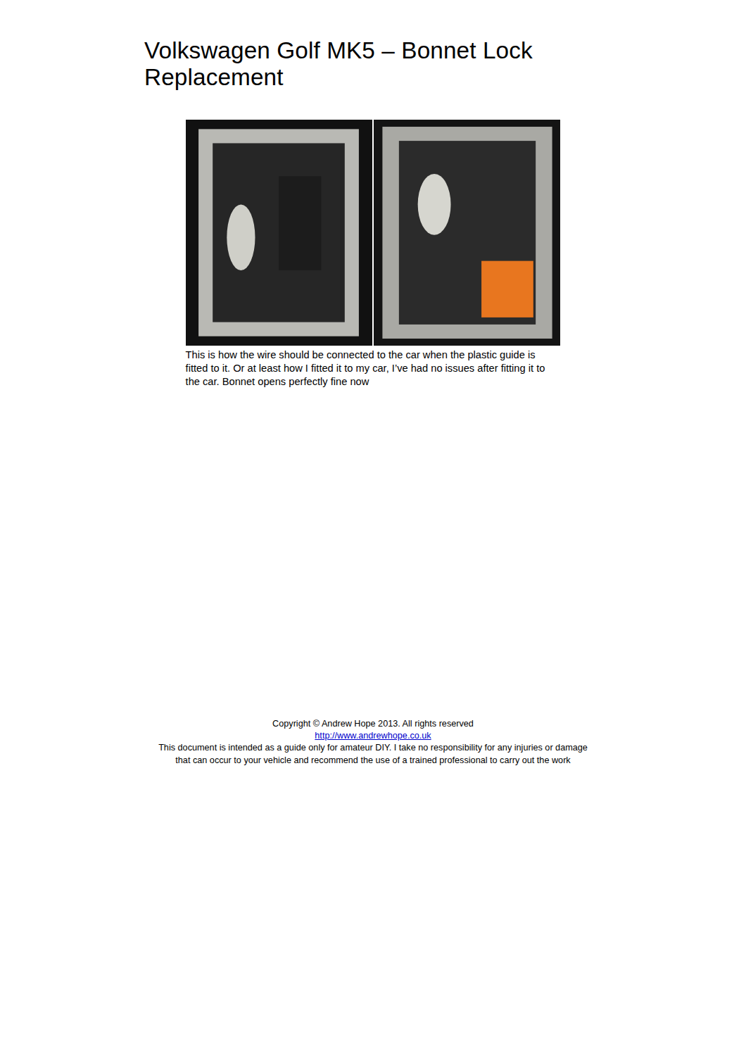Volkswagen Golf MK5 – Bonnet Lock Replacement
This is how the wire should be connected to the car when the plastic guide is fitted to it. Or at least how I fitted it to my car, I’ve had no issues after fitting it to the car. Bonnet opens perfectly fine now
Copyright © Andrew Hope 2013. All rights reserved
http://www.andrewhope.co.uk
This document is intended as a guide only for amateur DIY. I take no responsibility for any injuries or damage
that can occur to your vehicle and recommend the use of a trained professional to carry out the work